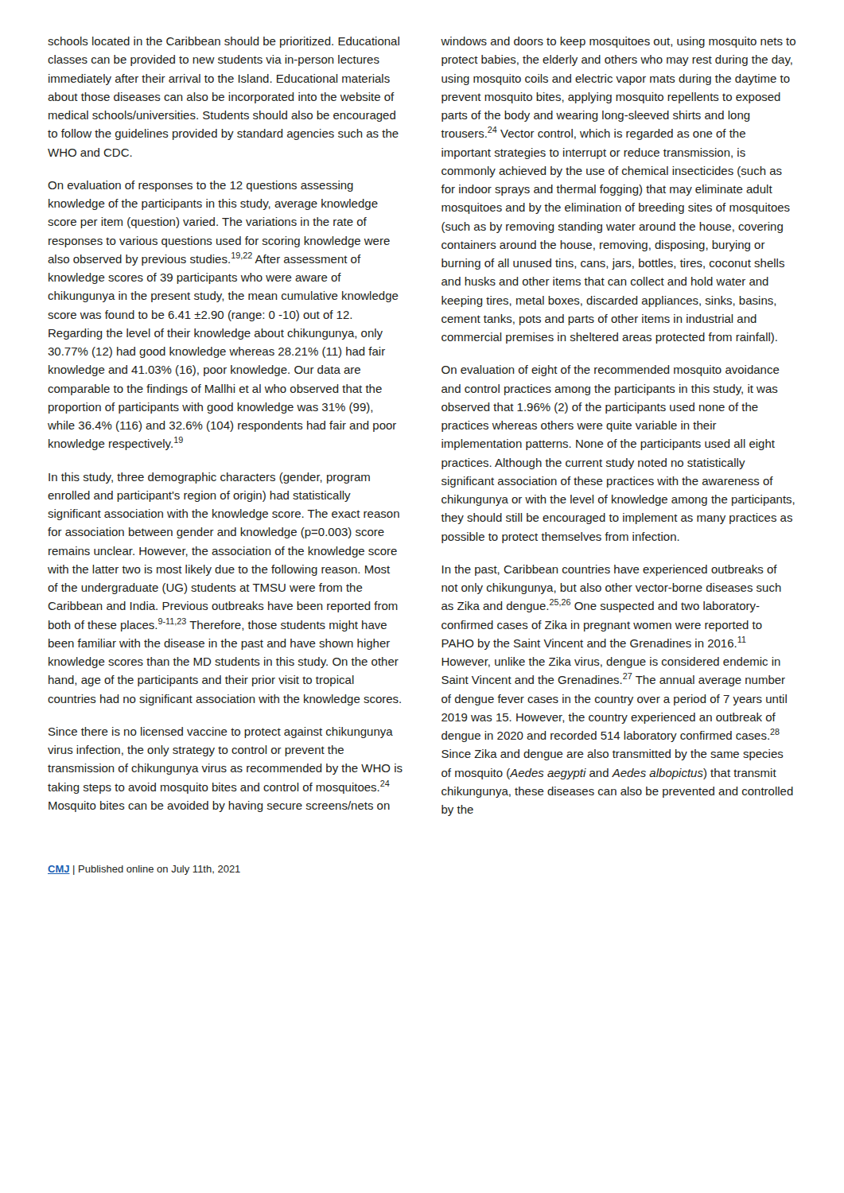schools located in the Caribbean should be prioritized. Educational classes can be provided to new students via in-person lectures immediately after their arrival to the Island. Educational materials about those diseases can also be incorporated into the website of medical schools/universities. Students should also be encouraged to follow the guidelines provided by standard agencies such as the WHO and CDC.
On evaluation of responses to the 12 questions assessing knowledge of the participants in this study, average knowledge score per item (question) varied. The variations in the rate of responses to various questions used for scoring knowledge were also observed by previous studies.19,22 After assessment of knowledge scores of 39 participants who were aware of chikungunya in the present study, the mean cumulative knowledge score was found to be 6.41 ±2.90 (range: 0 -10) out of 12. Regarding the level of their knowledge about chikungunya, only 30.77% (12) had good knowledge whereas 28.21% (11) had fair knowledge and 41.03% (16), poor knowledge. Our data are comparable to the findings of Mallhi et al who observed that the proportion of participants with good knowledge was 31% (99), while 36.4% (116) and 32.6% (104) respondents had fair and poor knowledge respectively.19
In this study, three demographic characters (gender, program enrolled and participant's region of origin) had statistically significant association with the knowledge score. The exact reason for association between gender and knowledge (p=0.003) score remains unclear. However, the association of the knowledge score with the latter two is most likely due to the following reason. Most of the undergraduate (UG) students at TMSU were from the Caribbean and India. Previous outbreaks have been reported from both of these places.9-11,23 Therefore, those students might have been familiar with the disease in the past and have shown higher knowledge scores than the MD students in this study. On the other hand, age of the participants and their prior visit to tropical countries had no significant association with the knowledge scores.
Since there is no licensed vaccine to protect against chikungunya virus infection, the only strategy to control or prevent the transmission of chikungunya virus as recommended by the WHO is taking steps to avoid mosquito bites and control of mosquitoes.24 Mosquito bites can be avoided by having secure screens/nets on
windows and doors to keep mosquitoes out, using mosquito nets to protect babies, the elderly and others who may rest during the day, using mosquito coils and electric vapor mats during the daytime to prevent mosquito bites, applying mosquito repellents to exposed parts of the body and wearing long-sleeved shirts and long trousers.24 Vector control, which is regarded as one of the important strategies to interrupt or reduce transmission, is commonly achieved by the use of chemical insecticides (such as for indoor sprays and thermal fogging) that may eliminate adult mosquitoes and by the elimination of breeding sites of mosquitoes (such as by removing standing water around the house, covering containers around the house, removing, disposing, burying or burning of all unused tins, cans, jars, bottles, tires, coconut shells and husks and other items that can collect and hold water and keeping tires, metal boxes, discarded appliances, sinks, basins, cement tanks, pots and parts of other items in industrial and commercial premises in sheltered areas protected from rainfall).
On evaluation of eight of the recommended mosquito avoidance and control practices among the participants in this study, it was observed that 1.96% (2) of the participants used none of the practices whereas others were quite variable in their implementation patterns. None of the participants used all eight practices. Although the current study noted no statistically significant association of these practices with the awareness of chikungunya or with the level of knowledge among the participants, they should still be encouraged to implement as many practices as possible to protect themselves from infection.
In the past, Caribbean countries have experienced outbreaks of not only chikungunya, but also other vector-borne diseases such as Zika and dengue.25,26 One suspected and two laboratory-confirmed cases of Zika in pregnant women were reported to PAHO by the Saint Vincent and the Grenadines in 2016.11 However, unlike the Zika virus, dengue is considered endemic in Saint Vincent and the Grenadines.27 The annual average number of dengue fever cases in the country over a period of 7 years until 2019 was 15. However, the country experienced an outbreak of dengue in 2020 and recorded 514 laboratory confirmed cases.28 Since Zika and dengue are also transmitted by the same species of mosquito (Aedes aegypti and Aedes albopictus) that transmit chikungunya, these diseases can also be prevented and controlled by the
CMJ | Published online on July 11th, 2021